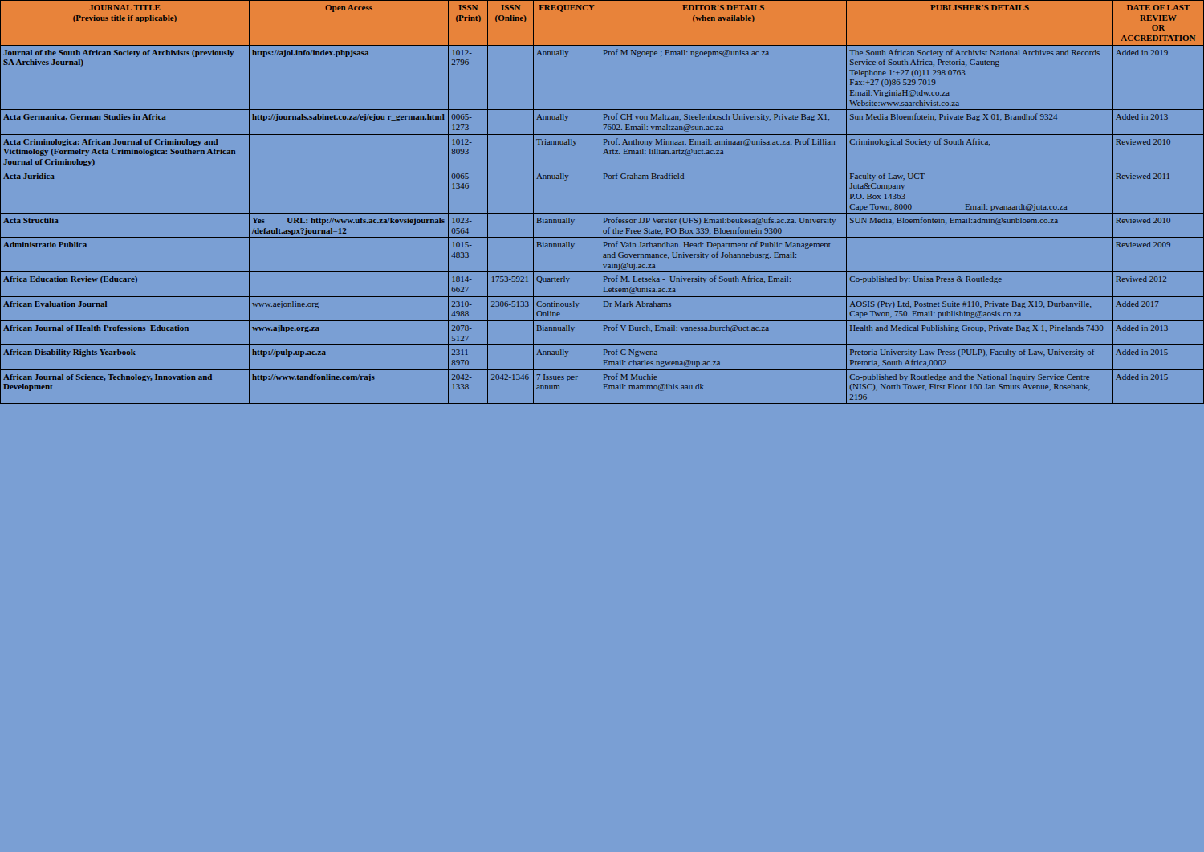| JOURNAL TITLE (Previous title if applicable) | Open Access | ISSN (Print) | ISSN (Online) | FREQUENCY | EDITOR'S DETAILS (when available) | PUBLISHER'S DETAILS | DATE OF LAST REVIEW OR ACCREDITATION |
| --- | --- | --- | --- | --- | --- | --- | --- |
| Journal of the South African Society of Archivists (previously SA Archives Journal) | https://ajol.info/index.phpjsasa | 1012-2796 | | Annually | Prof M Ngoepe ; Email: ngoepms@unisa.ac.za | The South African Society of Archivist National Archives and Records Service of South Africa, Pretoria, Gauteng Telephone 1:+27 (0)11 298 0763 Fax:+27 (0)86 529 7019 Email:VirginiaH@tdw.co.za Website:www.saarchivist.co.za | Added in 2019 |
| Acta Germanica, German Studies in Africa | http://journals.sabinet.co.za/ej/ejou r_german.html | 0065-1273 | | Annually | Prof CH von Maltzan, Steelenbosch University, Private Bag X1, 7602. Email: vmaltzan@sun.ac.za | Sun Media Bloemfotein, Private Bag X 01, Brandhof 9324 | Added in 2013 |
| Acta Criminologica: African Journal of Criminology and Victimology (Formelry Acta Criminologica: Southern African Journal of Criminology) | | 1012-8093 | | Triannually | Prof. Anthony Minnaar. Email: aminaar@unisa.ac.za. Prof Lillian Artz. Email: lillian.artz@uct.ac.za | Criminological Society of South Africa, | Reviewed 2010 |
| Acta Juridica | | 0065-1346 | | Annually | Porf Graham Bradfield | Faculty of Law, UCT Juta&Company P.O. Box 14363 Cape Town, 8000 Email: pvanaardt@juta.co.za | Reviewed 2011 |
| Acta Structilia | Yes URL: http://www.ufs.ac.za/kovsiejournals /default.aspx?journal=12 | 1023-0564 | | Biannually | Professor JJP Verster (UFS) Email:beukesa@ufs.ac.za. University of the Free State, PO Box 339, Bloemfontein 9300 | SUN Media, Bloemfontein, Email:admin@sunbloem.co.za | Reviewed 2010 |
| Administratio Publica | | 1015-4833 | | Biannually | Prof Vain Jarbandhan. Head: Department of Public Management and Governmance, University of Johannebusrg. Email: vainj@uj.ac.za | | Reviewed 2009 |
| Africa Education Review (Educare) | | 1814-6627 | 1753-5921 | Quarterly | Prof M. Letseka - University of South Africa, Email: Letsem@unisa.ac.za | Co-published by: Unisa Press & Routledge | Reviwed 2012 |
| African Evaluation Journal | www.aejonline.org | 2310-4988 | 2306-5133 | Continously Online | Dr Mark Abrahams | AOSIS (Pty) Ltd, Postnet Suite #110, Private Bag X19, Durbanville, Cape Twon, 750. Email: publishing@aosis.co.za | Added 2017 |
| African Journal of Health Professions Education | www.ajhpe.org.za | 2078-5127 | | Biannually | Prof V Burch, Email: vanessa.burch@uct.ac.za | Health and Medical Publishing Group, Private Bag X 1, Pinelands 7430 | Added in 2013 |
| African Disability Rights Yearbook | http://pulp.up.ac.za | 2311-8970 | | Annaully | Prof C Ngwena Email: charles.ngwena@up.ac.za | Pretoria University Law Press (PULP), Faculty of Law, University of Pretoria, South Africa,0002 | Added in 2015 |
| African Journal of Science, Technology, Innovation and Development | http://www.tandfonline.com/rajs | 2042-1338 | 2042-1346 | 7 Issues per annum | Prof M Muchie Email: mammo@ihis.aau.dk | Co-published by Routledge and the National Inquiry Service Centre (NISC), North Tower, First Floor 160 Jan Smuts Avenue, Rosebank, 2196 | Added in 2015 |